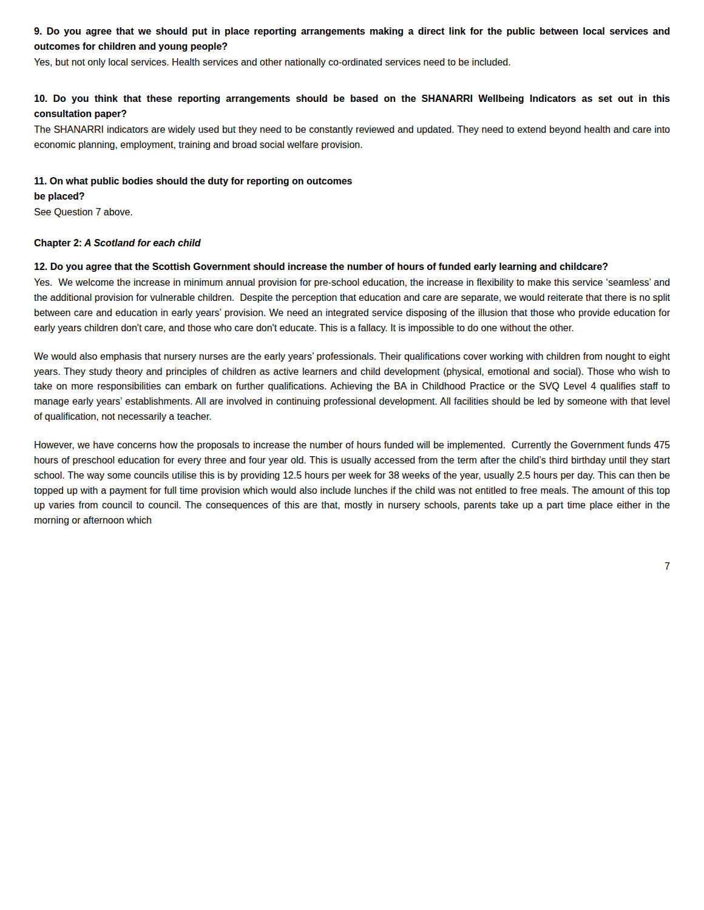9. Do you agree that we should put in place reporting arrangements making a direct link for the public between local services and outcomes for children and young people?
Yes, but not only local services. Health services and other nationally co-ordinated services need to be included.
10. Do you think that these reporting arrangements should be based on the SHANARRI Wellbeing Indicators as set out in this consultation paper?
The SHANARRI indicators are widely used but they need to be constantly reviewed and updated. They need to extend beyond health and care into economic planning, employment, training and broad social welfare provision.
11. On what public bodies should the duty for reporting on outcomes
be placed?
See Question 7 above.
Chapter 2: A Scotland for each child
12. Do you agree that the Scottish Government should increase the number of hours of funded early learning and childcare?
Yes. We welcome the increase in minimum annual provision for pre-school education, the increase in flexibility to make this service ‘seamless’ and the additional provision for vulnerable children. Despite the perception that education and care are separate, we would reiterate that there is no split between care and education in early years’ provision. We need an integrated service disposing of the illusion that those who provide education for early years children don't care, and those who care don't educate. This is a fallacy. It is impossible to do one without the other.
We would also emphasis that nursery nurses are the early years’ professionals. Their qualifications cover working with children from nought to eight years. They study theory and principles of children as active learners and child development (physical, emotional and social). Those who wish to take on more responsibilities can embark on further qualifications. Achieving the BA in Childhood Practice or the SVQ Level 4 qualifies staff to manage early years’ establishments. All are involved in continuing professional development. All facilities should be led by someone with that level of qualification, not necessarily a teacher.
However, we have concerns how the proposals to increase the number of hours funded will be implemented. Currently the Government funds 475 hours of preschool education for every three and four year old. This is usually accessed from the term after the child’s third birthday until they start school. The way some councils utilise this is by providing 12.5 hours per week for 38 weeks of the year, usually 2.5 hours per day. This can then be topped up with a payment for full time provision which would also include lunches if the child was not entitled to free meals. The amount of this top up varies from council to council. The consequences of this are that, mostly in nursery schools, parents take up a part time place either in the morning or afternoon which
7